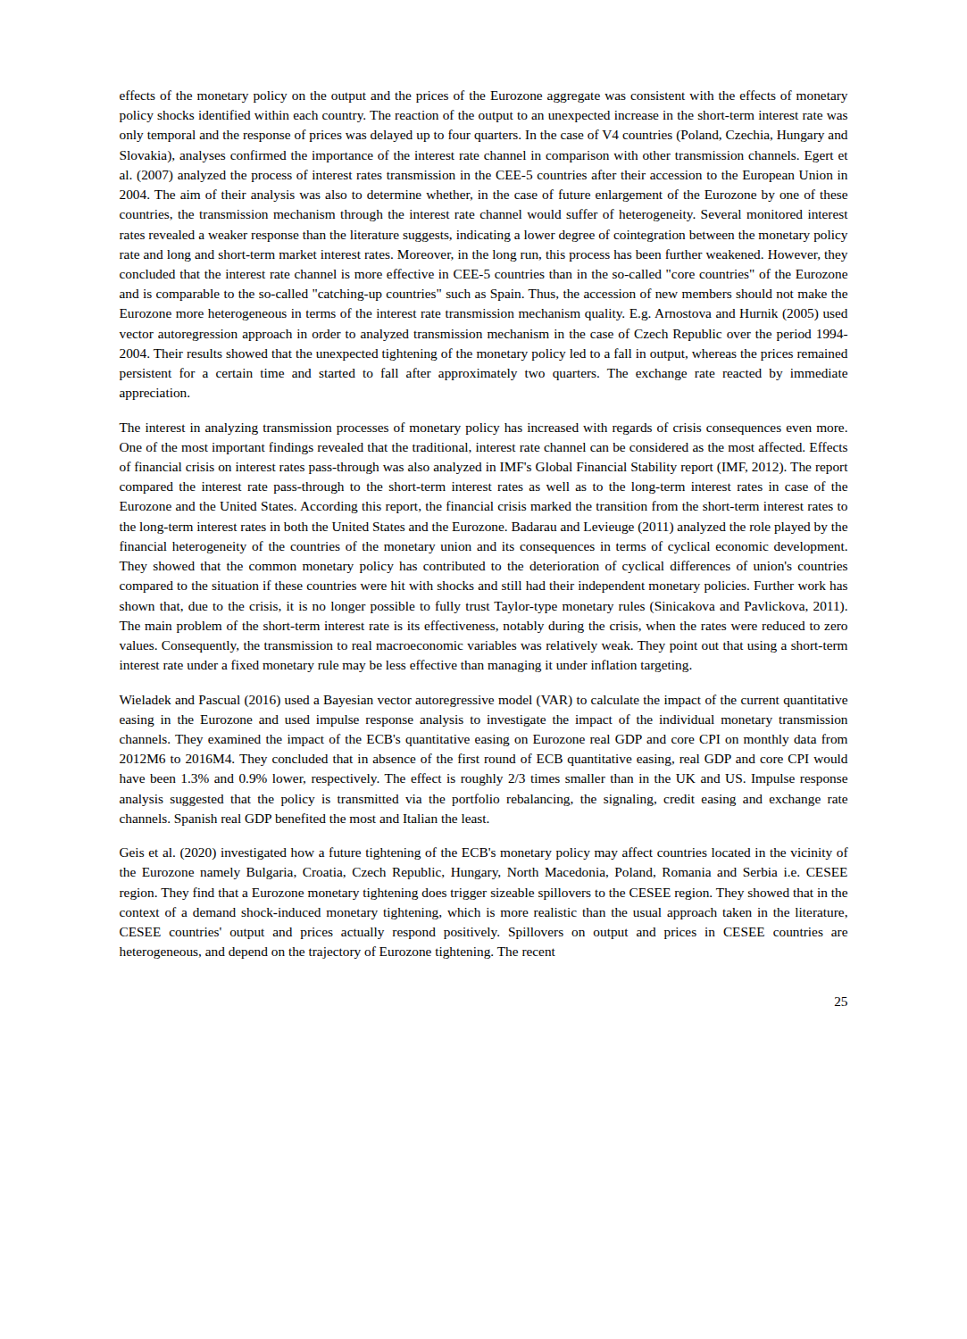effects of the monetary policy on the output and the prices of the Eurozone aggregate was consistent with the effects of monetary policy shocks identified within each country. The reaction of the output to an unexpected increase in the short-term interest rate was only temporal and the response of prices was delayed up to four quarters. In the case of V4 countries (Poland, Czechia, Hungary and Slovakia), analyses confirmed the importance of the interest rate channel in comparison with other transmission channels. Egert et al. (2007) analyzed the process of interest rates transmission in the CEE-5 countries after their accession to the European Union in 2004. The aim of their analysis was also to determine whether, in the case of future enlargement of the Eurozone by one of these countries, the transmission mechanism through the interest rate channel would suffer of heterogeneity. Several monitored interest rates revealed a weaker response than the literature suggests, indicating a lower degree of cointegration between the monetary policy rate and long and short-term market interest rates. Moreover, in the long run, this process has been further weakened. However, they concluded that the interest rate channel is more effective in CEE-5 countries than in the so-called "core countries" of the Eurozone and is comparable to the so-called "catching-up countries" such as Spain. Thus, the accession of new members should not make the Eurozone more heterogeneous in terms of the interest rate transmission mechanism quality. E.g. Arnostova and Hurnik (2005) used vector autoregression approach in order to analyzed transmission mechanism in the case of Czech Republic over the period 1994-2004. Their results showed that the unexpected tightening of the monetary policy led to a fall in output, whereas the prices remained persistent for a certain time and started to fall after approximately two quarters. The exchange rate reacted by immediate appreciation.
The interest in analyzing transmission processes of monetary policy has increased with regards of crisis consequences even more. One of the most important findings revealed that the traditional, interest rate channel can be considered as the most affected. Effects of financial crisis on interest rates pass-through was also analyzed in IMF's Global Financial Stability report (IMF, 2012). The report compared the interest rate pass-through to the short-term interest rates as well as to the long-term interest rates in case of the Eurozone and the United States. According this report, the financial crisis marked the transition from the short-term interest rates to the long-term interest rates in both the United States and the Eurozone. Badarau and Levieuge (2011) analyzed the role played by the financial heterogeneity of the countries of the monetary union and its consequences in terms of cyclical economic development. They showed that the common monetary policy has contributed to the deterioration of cyclical differences of union's countries compared to the situation if these countries were hit with shocks and still had their independent monetary policies. Further work has shown that, due to the crisis, it is no longer possible to fully trust Taylor-type monetary rules (Sinicakova and Pavlickova, 2011). The main problem of the short-term interest rate is its effectiveness, notably during the crisis, when the rates were reduced to zero values. Consequently, the transmission to real macroeconomic variables was relatively weak. They point out that using a short-term interest rate under a fixed monetary rule may be less effective than managing it under inflation targeting.
Wieladek and Pascual (2016) used a Bayesian vector autoregressive model (VAR) to calculate the impact of the current quantitative easing in the Eurozone and used impulse response analysis to investigate the impact of the individual monetary transmission channels. They examined the impact of the ECB's quantitative easing on Eurozone real GDP and core CPI on monthly data from 2012M6 to 2016M4. They concluded that in absence of the first round of ECB quantitative easing, real GDP and core CPI would have been 1.3% and 0.9% lower, respectively. The effect is roughly 2/3 times smaller than in the UK and US. Impulse response analysis suggested that the policy is transmitted via the portfolio rebalancing, the signaling, credit easing and exchange rate channels. Spanish real GDP benefited the most and Italian the least.
Geis et al. (2020) investigated how a future tightening of the ECB's monetary policy may affect countries located in the vicinity of the Eurozone namely Bulgaria, Croatia, Czech Republic, Hungary, North Macedonia, Poland, Romania and Serbia i.e. CESEE region. They find that a Eurozone monetary tightening does trigger sizeable spillovers to the CESEE region. They showed that in the context of a demand shock-induced monetary tightening, which is more realistic than the usual approach taken in the literature, CESEE countries' output and prices actually respond positively. Spillovers on output and prices in CESEE countries are heterogeneous, and depend on the trajectory of Eurozone tightening. The recent
25